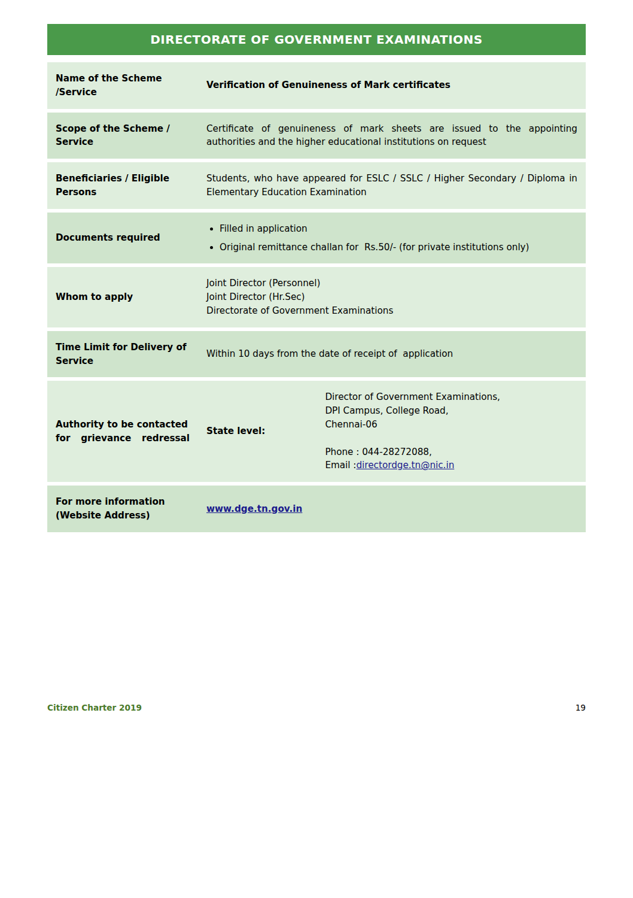DIRECTORATE OF GOVERNMENT EXAMINATIONS
| Name of the Scheme /Service | Verification of Genuineness of Mark certificates |
| Scope of the Scheme / Service | Certificate of genuineness of mark sheets are issued to the appointing authorities and the higher educational institutions on request |
| Beneficiaries / Eligible Persons | Students, who have appeared for ESLC / SSLC / Higher Secondary / Diploma in Elementary Education Examination |
| Documents required | Filled in application Original remittance challan for Rs.50/- (for private institutions only) |
| Whom to apply | Joint Director (Personnel) Joint Director (Hr.Sec) Directorate of Government Examinations |
| Time Limit for Delivery of Service | Within 10 days from the date of receipt of application |
| Authority to be contacted for grievance redressal | / State level: / Director of Government Examinations, DPI Campus, College Road, Chennai-06 Phone : 044-28272088, Email : directordge.tn@nic.in / |
| For more information (Website Address) | www.dge.tn.gov.in |
Citizen Charter 2019 19